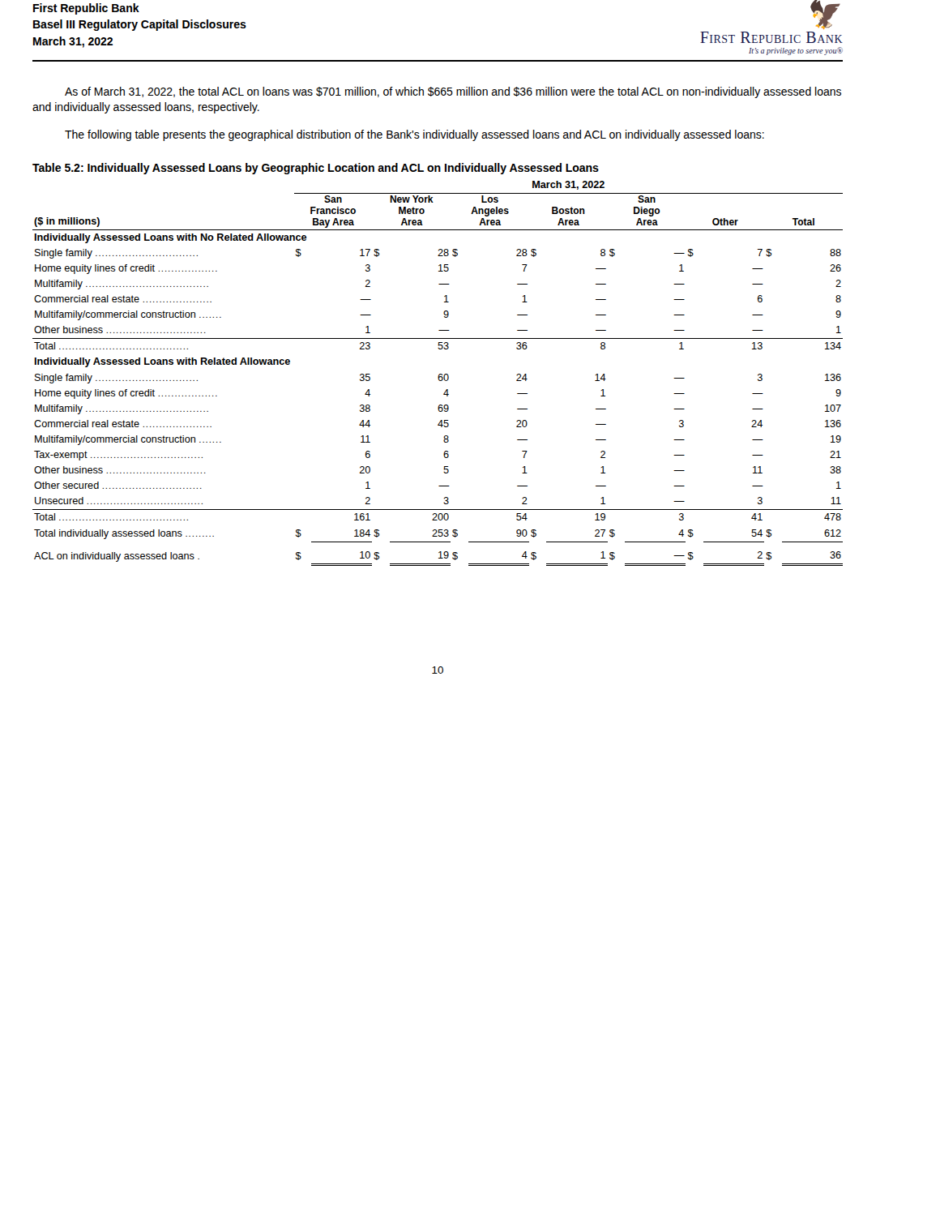First Republic Bank
Basel III Regulatory Capital Disclosures
March 31, 2022
🦅
First Republic Bank
It’s a privilege to serve you®
As of March 31, 2022, the total ACL on loans was $701 million, of which $665 million and $36 million were the total ACL on non-individually assessed loans and individually assessed loans, respectively.
The following table presents the geographical distribution of the Bank's individually assessed loans and ACL on individually assessed loans:
Table 5.2: Individually Assessed Loans by Geographic Location and ACL on Individually Assessed Loans
| | March 31, 2022 |
| --- | --- |
| ($ in millions) | San Francisco Bay Area | New York Metro Area | Los Angeles Area | Boston Area | San Diego Area | Other | Total |
| Individually Assessed Loans with No Related Allowance |
| Single family ............................... | $ | 17 | $ | 28 | $ | 28 | $ | 8 | $ | — | $ | 7 | $ | 88 |
| Home equity lines of credit .................. | | 3 | | 15 | | 7 | | — | | 1 | | — | | 26 |
| Multifamily ..................................... | | 2 | | — | | — | | — | | — | | — | | 2 |
| Commercial real estate ..................... | | — | | 1 | | 1 | | — | | — | | 6 | | 8 |
| Multifamily/commercial construction ....... | | — | | 9 | | — | | — | | — | | — | | 9 |
| Other business .............................. | | 1 | | — | | — | | — | | — | | — | | 1 |
| Total ....................................... | | 23 | | 53 | | 36 | | 8 | | 1 | | 13 | | 134 |
| Individually Assessed Loans with Related Allowance |
| Single family ............................... | | 35 | | 60 | | 24 | | 14 | | — | | 3 | | 136 |
| Home equity lines of credit .................. | | 4 | | 4 | | — | | 1 | | — | | — | | 9 |
| Multifamily ..................................... | | 38 | | 69 | | — | | — | | — | | — | | 107 |
| Commercial real estate ..................... | | 44 | | 45 | | 20 | | — | | 3 | | 24 | | 136 |
| Multifamily/commercial construction ....... | | 11 | | 8 | | — | | — | | — | | — | | 19 |
| Tax-exempt .................................. | | 6 | | 6 | | 7 | | 2 | | — | | — | | 21 |
| Other business .............................. | | 20 | | 5 | | 1 | | 1 | | — | | 11 | | 38 |
| Other secured .............................. | | 1 | | — | | — | | — | | — | | — | | 1 |
| Unsecured ................................... | | 2 | | 3 | | 2 | | 1 | | — | | 3 | | 11 |
| Total ....................................... | | 161 | | 200 | | 54 | | 19 | | 3 | | 41 | | 478 |
| Total individually assessed loans ......... | $ | 184 | $ | 253 | $ | 90 | $ | 27 | $ | 4 | $ | 54 | $ | 612 |
| ACL on individually assessed loans . | $ | 10 | $ | 19 | $ | 4 | $ | 1 | $ | — | $ | 2 | $ | 36 |
10